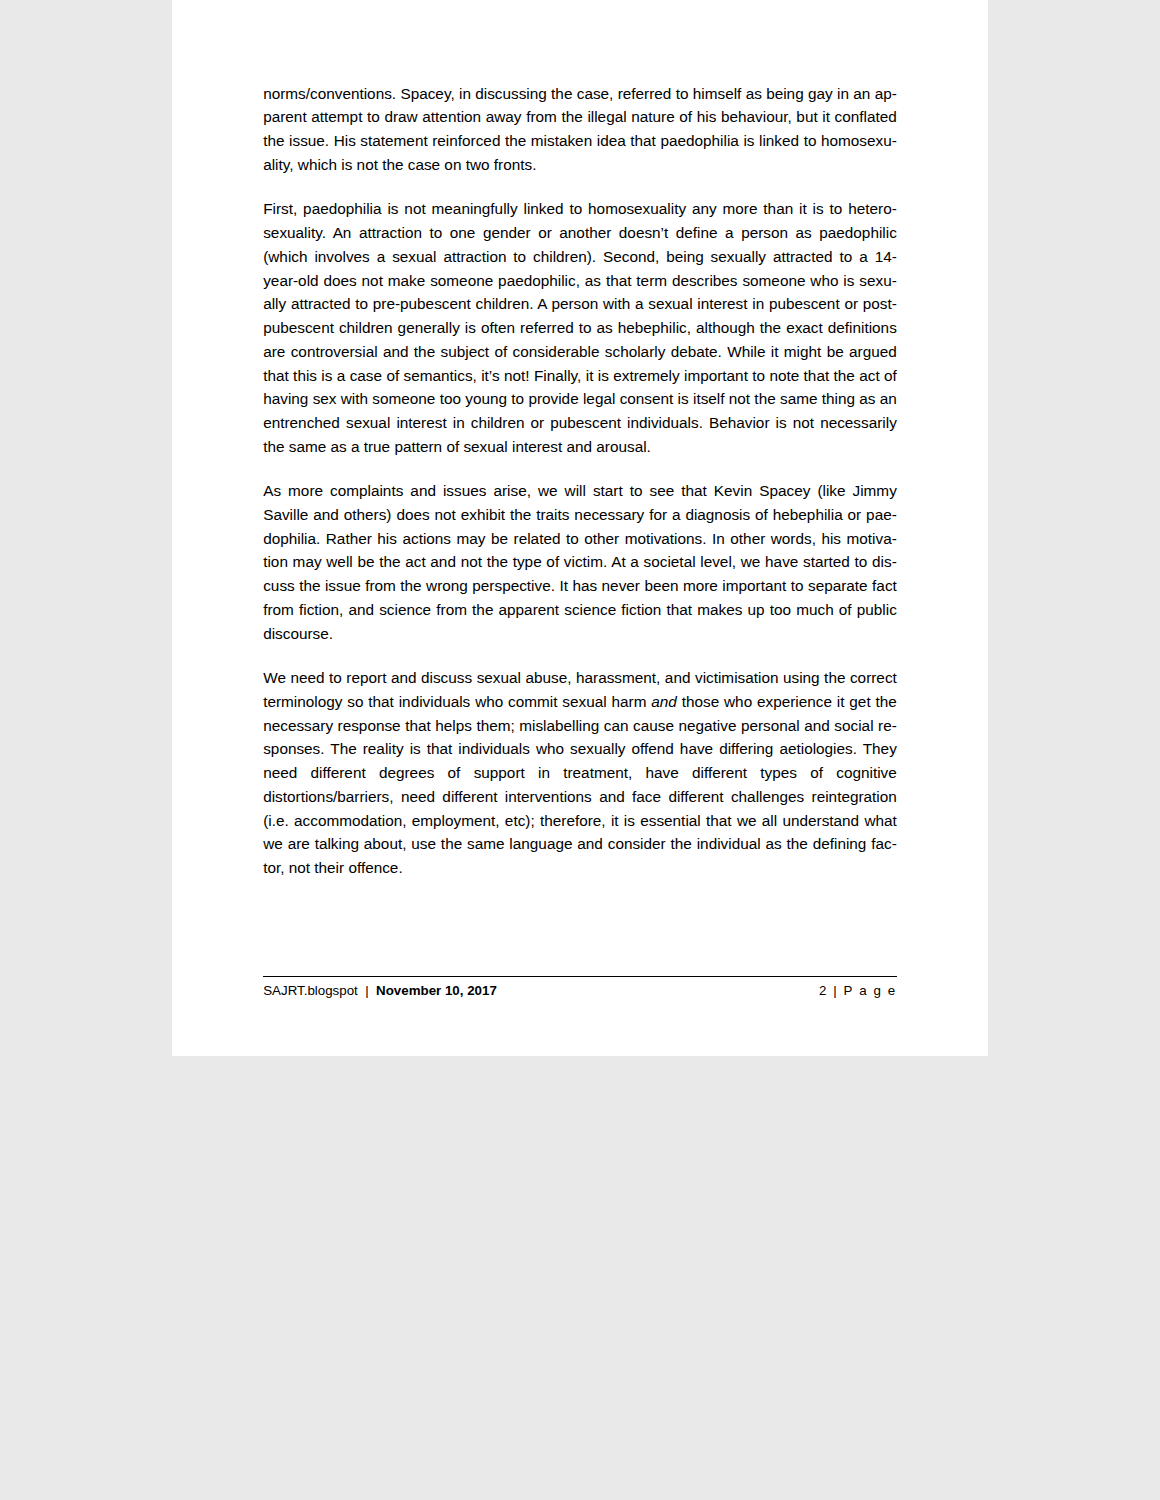norms/conventions. Spacey, in discussing the case, referred to himself as being gay in an apparent attempt to draw attention away from the illegal nature of his behaviour, but it conflated the issue. His statement reinforced the mistaken idea that paedophilia is linked to homosexuality, which is not the case on two fronts.
First, paedophilia is not meaningfully linked to homosexuality any more than it is to heterosexuality. An attraction to one gender or another doesn’t define a person as paedophilic (which involves a sexual attraction to children). Second, being sexually attracted to a 14-year-old does not make someone paedophilic, as that term describes someone who is sexually attracted to pre-pubescent children. A person with a sexual interest in pubescent or post-pubescent children generally is often referred to as hebephilic, although the exact definitions are controversial and the subject of considerable scholarly debate. While it might be argued that this is a case of semantics, it’s not! Finally, it is extremely important to note that the act of having sex with someone too young to provide legal consent is itself not the same thing as an entrenched sexual interest in children or pubescent individuals. Behavior is not necessarily the same as a true pattern of sexual interest and arousal.
As more complaints and issues arise, we will start to see that Kevin Spacey (like Jimmy Saville and others) does not exhibit the traits necessary for a diagnosis of hebephilia or paedophilia. Rather his actions may be related to other motivations. In other words, his motivation may well be the act and not the type of victim. At a societal level, we have started to discuss the issue from the wrong perspective. It has never been more important to separate fact from fiction, and science from the apparent science fiction that makes up too much of public discourse.
We need to report and discuss sexual abuse, harassment, and victimisation using the correct terminology so that individuals who commit sexual harm and those who experience it get the necessary response that helps them; mislabelling can cause negative personal and social responses. The reality is that individuals who sexually offend have differing aetiologies. They need different degrees of support in treatment, have different types of cognitive distortions/barriers, need different interventions and face different challenges reintegration (i.e. accommodation, employment, etc); therefore, it is essential that we all understand what we are talking about, use the same language and consider the individual as the defining factor, not their offence.
SAJRT.blogspot | November 10, 2017
2 | P a g e